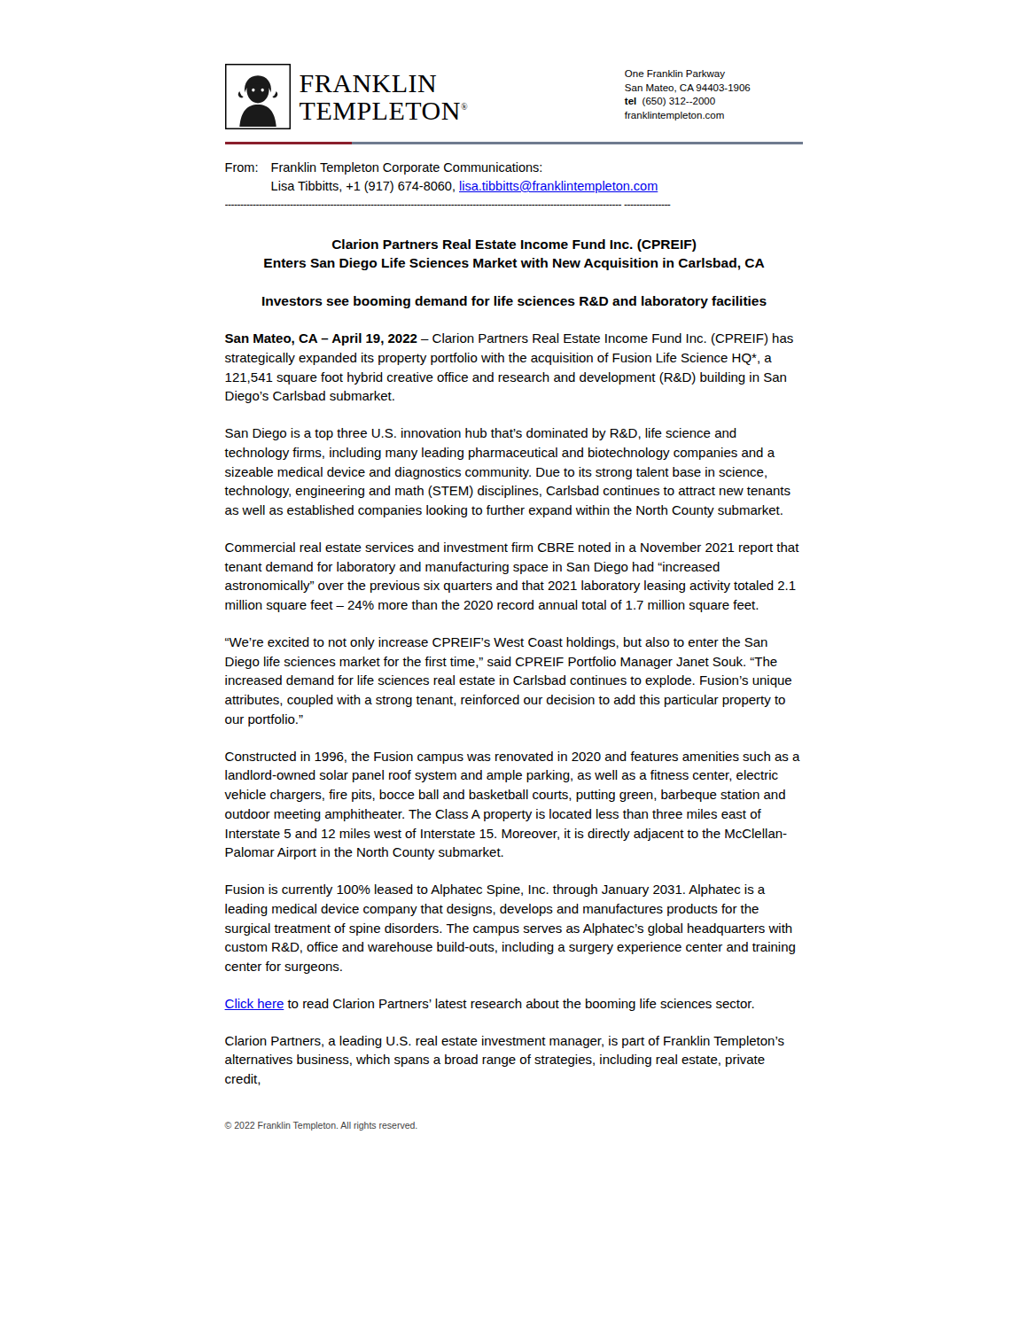FRANKLIN
TEMPLETON®
One Franklin Parkway
San Mateo, CA 94403-1906
tel (650) 312--2000
franklintempleton.com
From:
Franklin Templeton Corporate Communications:
Lisa Tibbitts, +1 (917) 674-8060, lisa.tibbitts@franklintempleton.com
-------------------------------------------------------------------------------------------------------------------------------- ---------------
Clarion Partners Real Estate Income Fund Inc. (CPREIF)
Enters San Diego Life Sciences Market with New Acquisition in Carlsbad, CA
Investors see booming demand for life sciences R&D and laboratory facilities
San Mateo, CA – April 19, 2022 – Clarion Partners Real Estate Income Fund Inc. (CPREIF) has strategically expanded its property portfolio with the acquisition of Fusion Life Science HQ*, a 121,541 square foot hybrid creative office and research and development (R&D) building in San Diego’s Carlsbad submarket.
San Diego is a top three U.S. innovation hub that’s dominated by R&D, life science and technology firms, including many leading pharmaceutical and biotechnology companies and a sizeable medical device and diagnostics community. Due to its strong talent base in science, technology, engineering and math (STEM) disciplines, Carlsbad continues to attract new tenants as well as established companies looking to further expand within the North County submarket.
Commercial real estate services and investment firm CBRE noted in a November 2021 report that tenant demand for laboratory and manufacturing space in San Diego had “increased astronomically” over the previous six quarters and that 2021 laboratory leasing activity totaled 2.1 million square feet – 24% more than the 2020 record annual total of 1.7 million square feet.
“We’re excited to not only increase CPREIF’s West Coast holdings, but also to enter the San Diego life sciences market for the first time,” said CPREIF Portfolio Manager Janet Souk. “The increased demand for life sciences real estate in Carlsbad continues to explode. Fusion’s unique attributes, coupled with a strong tenant, reinforced our decision to add this particular property to our portfolio.”
Constructed in 1996, the Fusion campus was renovated in 2020 and features amenities such as a landlord-owned solar panel roof system and ample parking, as well as a fitness center, electric vehicle chargers, fire pits, bocce ball and basketball courts, putting green, barbeque station and outdoor meeting amphitheater. The Class A property is located less than three miles east of Interstate 5 and 12 miles west of Interstate 15. Moreover, it is directly adjacent to the McClellan-Palomar Airport in the North County submarket.
Fusion is currently 100% leased to Alphatec Spine, Inc. through January 2031. Alphatec is a leading medical device company that designs, develops and manufactures products for the surgical treatment of spine disorders. The campus serves as Alphatec’s global headquarters with custom R&D, office and warehouse build-outs, including a surgery experience center and training center for surgeons.
Click here to read Clarion Partners’ latest research about the booming life sciences sector.
Clarion Partners, a leading U.S. real estate investment manager, is part of Franklin Templeton’s alternatives business, which spans a broad range of strategies, including real estate, private credit,
© 2022 Franklin Templeton. All rights reserved.